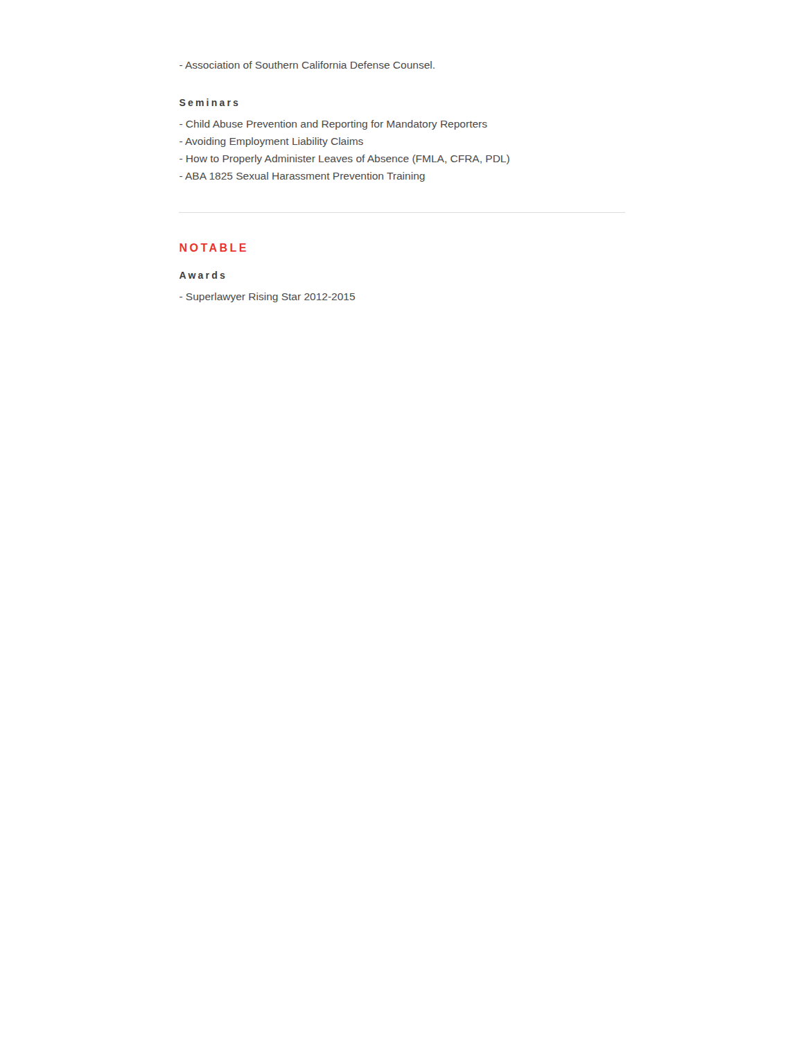- Association of Southern California Defense Counsel.
Seminars
- Child Abuse Prevention and Reporting for Mandatory Reporters
- Avoiding Employment Liability Claims
- How to Properly Administer Leaves of Absence (FMLA, CFRA, PDL)
- ABA 1825 Sexual Harassment Prevention Training
NOTABLE
Awards
- Superlawyer Rising Star 2012-2015